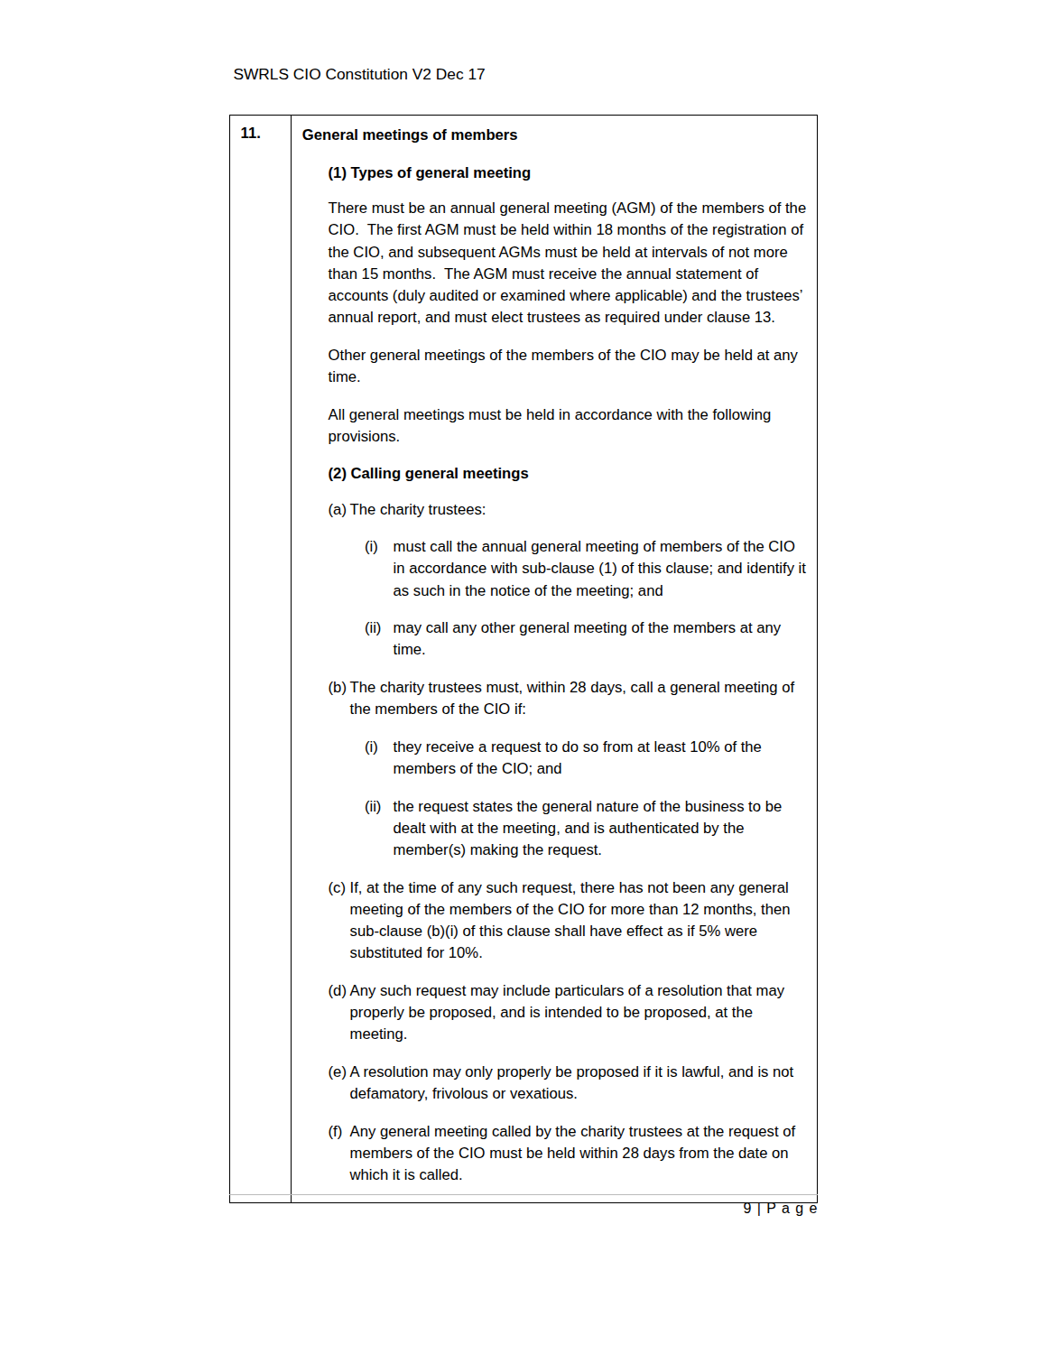SWRLS CIO Constitution V2 Dec 17
| 11. | General meetings of members (1) Types of general meeting There must be an annual general meeting (AGM) of the members of the CIO. The first AGM must be held within 18 months of the registration of the CIO, and subsequent AGMs must be held at intervals of not more than 15 months. The AGM must receive the annual statement of accounts (duly audited or examined where applicable) and the trustees’ annual report, and must elect trustees as required under clause 13. Other general meetings of the members of the CIO may be held at any time. All general meetings must be held in accordance with the following provisions. (2) Calling general meetings (a) The charity trustees: (i) must call the annual general meeting of members of the CIO in accordance with sub-clause (1) of this clause; and identify it as such in the notice of the meeting; and (ii) may call any other general meeting of the members at any time. (b) The charity trustees must, within 28 days, call a general meeting of the members of the CIO if: (i) they receive a request to do so from at least 10% of the members of the CIO; and (ii) the request states the general nature of the business to be dealt with at the meeting, and is authenticated by the member(s) making the request. (c) If, at the time of any such request, there has not been any general meeting of the members of the CIO for more than 12 months, then sub-clause (b)(i) of this clause shall have effect as if 5% were substituted for 10%. (d) Any such request may include particulars of a resolution that may properly be proposed, and is intended to be proposed, at the meeting. (e) A resolution may only properly be proposed if it is lawful, and is not defamatory, frivolous or vexatious. (f) Any general meeting called by the charity trustees at the request of members of the CIO must be held within 28 days from the date on which it is called. |
9 | P a g e